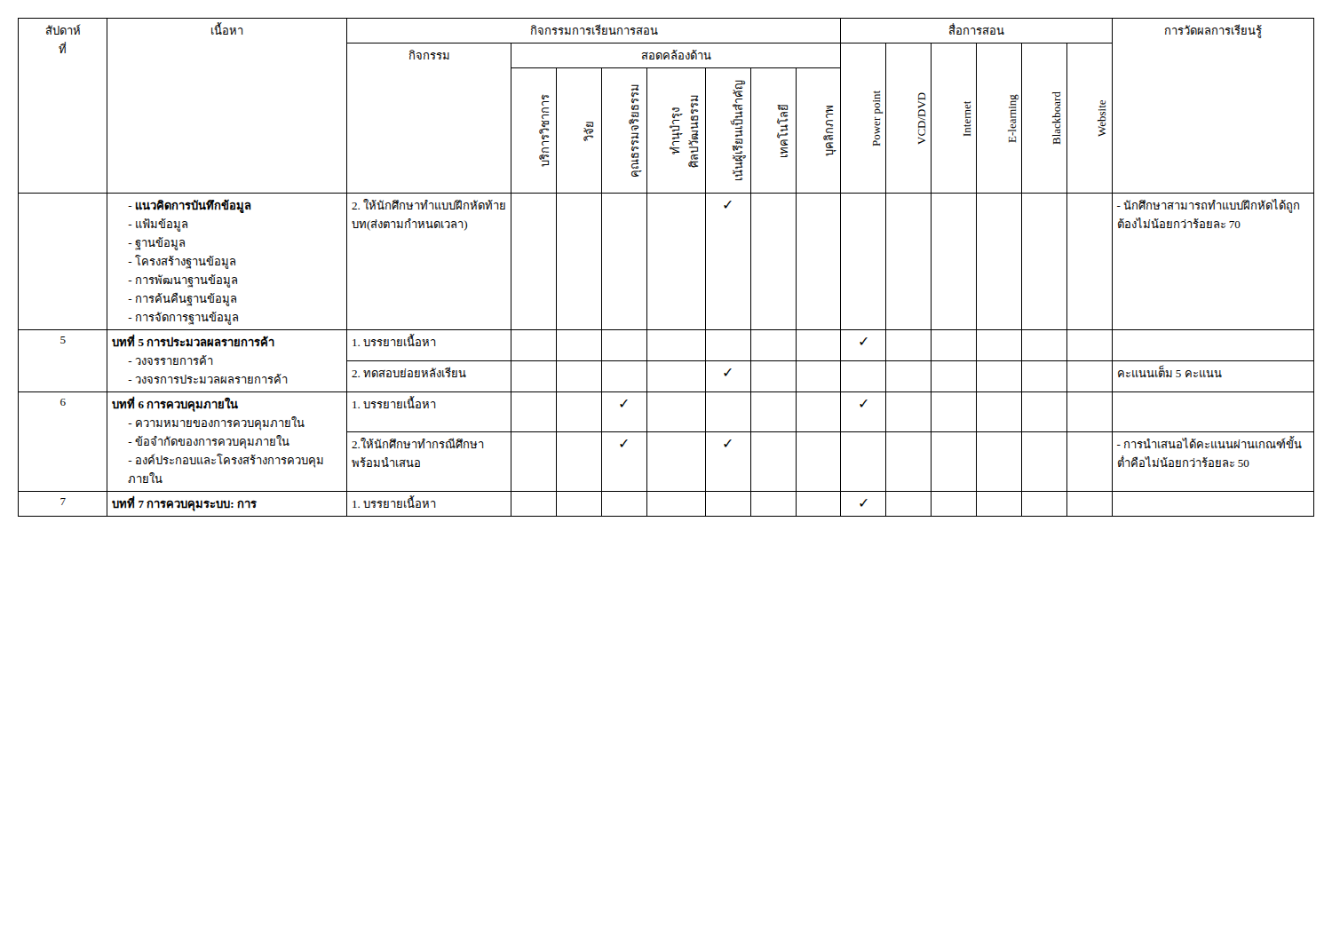| สัปดาห์ ที่ | เนื้อหา | กิจกรรมการเรียนการสอน | สื่อการสอน | การวัดผลการเรียนรู้ |
| --- | --- | --- | --- | --- |
| กิจกรรม | สอดคล้องด้าน | Power point | VCD/DVD | Internet | E-learning | Blackboard | Website |
| บริการวิชาการ | วิจัย | คุณธรรมจริยธรรม | ทำนุบำรุง ศิลปวัฒนธรรม | เน้นผู้เรียนเป็นสำคัญ | เทคโนโลยี | บุคลิกภาพ |
| | แนวคิดการบันทึกข้อมูล แฟ้มข้อมูล ฐานข้อมูล โครงสร้างฐานข้อมูล การพัฒนาฐานข้อมูล การค้นคืนฐานข้อมูล การจัดการฐานข้อมูล | 2. ให้นักศึกษาทำแบบฝึกหัดท้ายบท(ส่งตามกำหนดเวลา) | | | | | ✓ | | | | | | | | | - นักศึกษาสามารถทำแบบฝึกหัดได้ถูกต้องไม่น้อยกว่าร้อยละ 70 |
| 5 | บทที่ 5 การประมวลผลรายการค้า วงจรรายการค้า วงจรการประมวลผลรายการค้า | 1. บรรยายเนื้อหา | | | | | | | | ✓ | | | | | | |
| 2. ทดสอบย่อยหลังเรียน | | | | | ✓ | | | | | | | | | คะแนนเต็ม 5 คะแนน |
| 6 | บทที่ 6 การควบคุมภายใน ความหมายของการควบคุมภายใน ข้อจำกัดของการควบคุมภายใน องค์ประกอบและโครงสร้างการควบคุมภายใน | 1. บรรยายเนื้อหา | | | ✓ | | | | | ✓ | | | | | | |
| 2.ให้นักศึกษาทำกรณีศึกษา พร้อมนำเสนอ | | | ✓ | | ✓ | | | | | | | | | - การนำเสนอได้คะแนนผ่านเกณฑ์ขั้นต่ำคือไม่น้อยกว่าร้อยละ 50 |
| 7 | บทที่ 7 การควบคุมระบบ: การ | 1. บรรยายเนื้อหา | | | | | | | | ✓ | | | | | | |